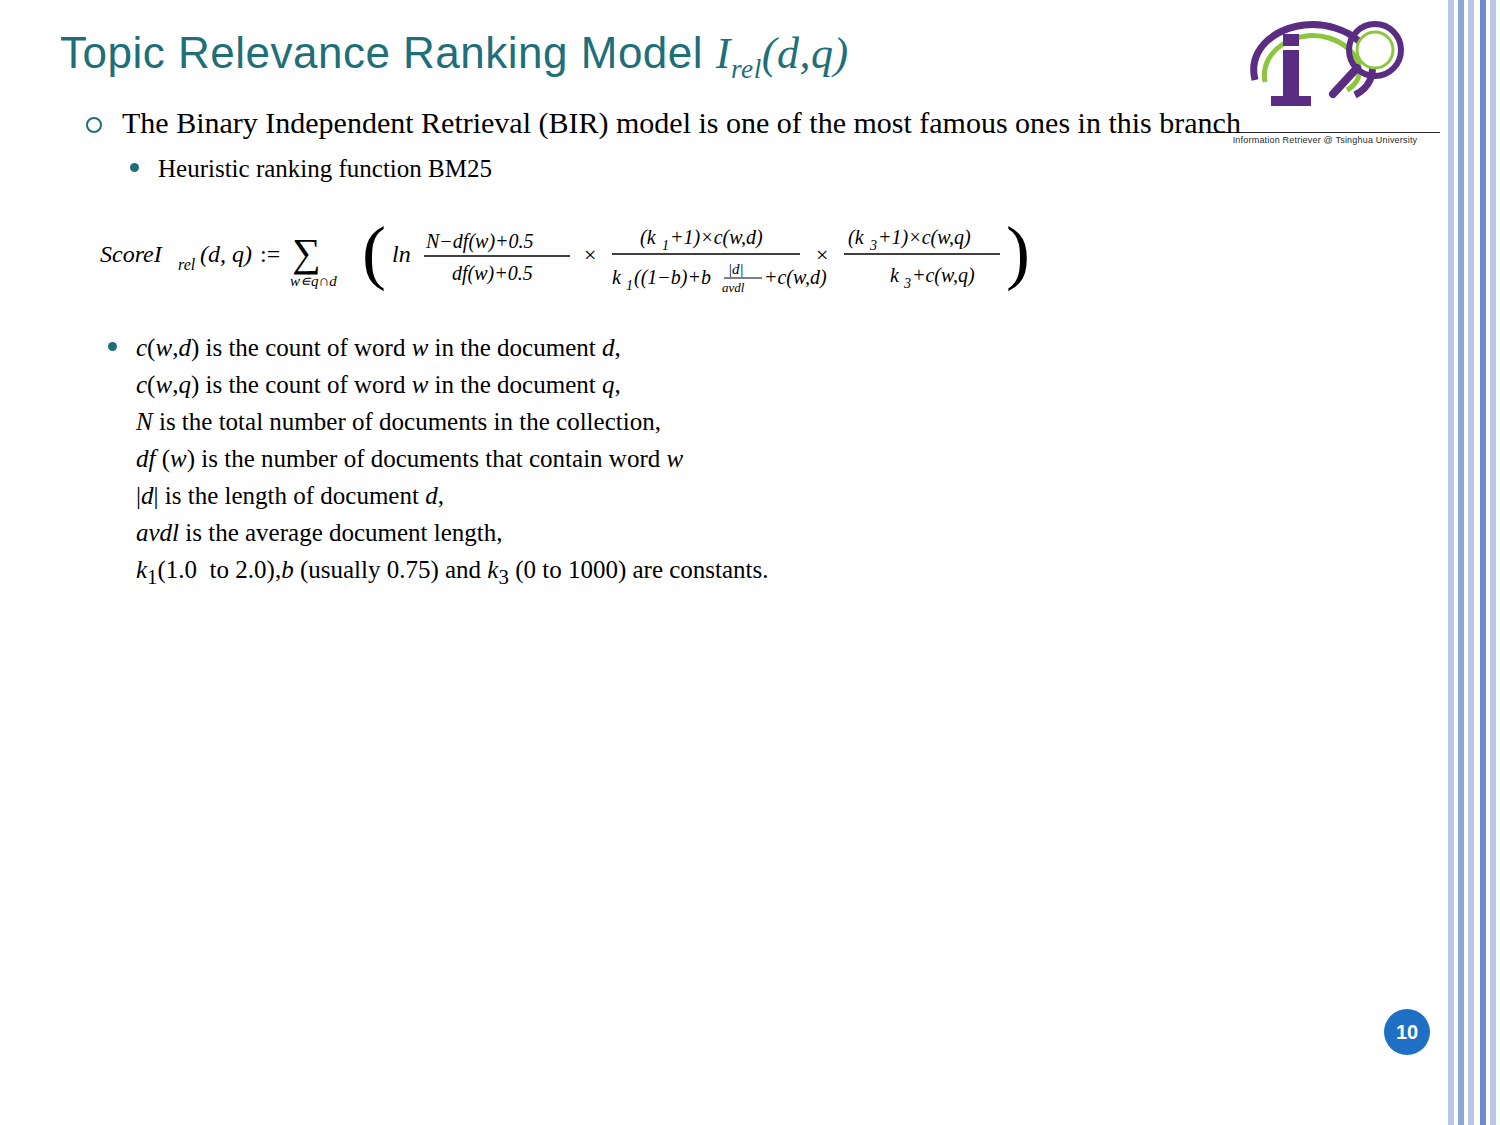Information Retriever @ Tsinghua University
Topic Relevance Ranking Model Irel(d,q)
The Binary Independent Retrieval (BIR) model is one of the most famous ones in this branch
Heuristic ranking function BM25
ScoreI rel (d, q) := ∑ w∊q∩d ( ln N−df(w)+0.5 df(w)+0.5 × (k 1 +1)×c(w,d) k 1 ((1−b)+b |d| avdl +c(w,d) × (k 3 +1)×c(w,q) k 3 +c(w,q) )
c(w,d) is the count of word w in the document d, c(w,q) is the count of word w in the document q, N is the total number of documents in the collection, df (w) is the number of documents that contain word w |d| is the length of document d, avdl is the average document length, k1(1.0 to 2.0),b (usually 0.75) and k3 (0 to 1000) are constants.
10